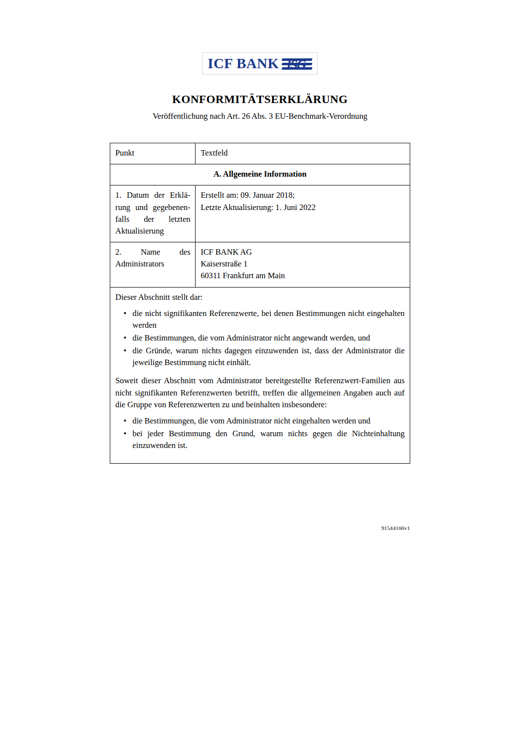ICF BANK JSG
Konformitätserklärung
Veröffentlichung nach Art. 26 Abs. 3 EU-Benchmark-Verordnung
| Punkt | Textfeld |
| A. Allgemeine Information |
| 1. Datum der Erklärung und gegebenenfalls der letzten Aktualisierung | Erstellt am: 09. Januar 2018; Letzte Aktualisierung: 1. Juni 2022 |
| 2. Name des Administrators | ICF BANK AG Kaiserstraße 1 60311 Frankfurt am Main |
| Dieser Abschnitt stellt dar: die nicht signifikanten Referenzwerte, bei denen Bestimmungen nicht eingehalten werden die Bestimmungen, die vom Administrator nicht angewandt werden, und die Gründe, warum nichts dagegen einzuwenden ist, dass der Administrator die jeweilige Bestimmung nicht einhält. Soweit dieser Abschnitt vom Administrator bereitgestellte Referenzwert-Familien aus nicht signifikanten Referenzwerten betrifft, treffen die allgemeinen Angaben auch auf die Gruppe von Referenzwerten zu und beinhalten insbesondere: die Bestimmungen, die vom Administrator nicht eingehalten werden und bei jeder Bestimmung den Grund, warum nichts gegen die Nichteinhaltung einzuwenden ist. |
91544166v1